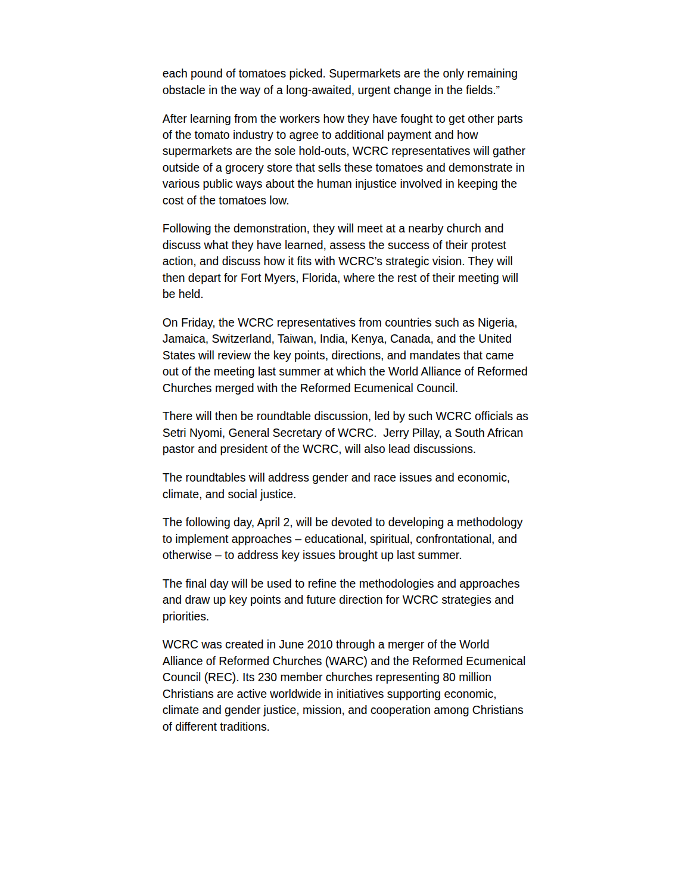each pound of tomatoes picked. Supermarkets are the only remaining obstacle in the way of a long-awaited, urgent change in the fields.”
After learning from the workers how they have fought to get other parts of the tomato industry to agree to additional payment and how supermarkets are the sole hold-outs, WCRC representatives will gather outside of a grocery store that sells these tomatoes and demonstrate in various public ways about the human injustice involved in keeping the cost of the tomatoes low.
Following the demonstration, they will meet at a nearby church and discuss what they have learned, assess the success of their protest action, and discuss how it fits with WCRC’s strategic vision. They will then depart for Fort Myers, Florida, where the rest of their meeting will be held.
On Friday, the WCRC representatives from countries such as Nigeria, Jamaica, Switzerland, Taiwan, India, Kenya, Canada, and the United States will review the key points, directions, and mandates that came out of the meeting last summer at which the World Alliance of Reformed Churches merged with the Reformed Ecumenical Council.
There will then be roundtable discussion, led by such WCRC officials as Setri Nyomi, General Secretary of WCRC. Jerry Pillay, a South African pastor and president of the WCRC, will also lead discussions.
The roundtables will address gender and race issues and economic, climate, and social justice.
The following day, April 2, will be devoted to developing a methodology to implement approaches – educational, spiritual, confrontational, and otherwise – to address key issues brought up last summer.
The final day will be used to refine the methodologies and approaches and draw up key points and future direction for WCRC strategies and priorities.
WCRC was created in June 2010 through a merger of the World Alliance of Reformed Churches (WARC) and the Reformed Ecumenical Council (REC). Its 230 member churches representing 80 million Christians are active worldwide in initiatives supporting economic, climate and gender justice, mission, and cooperation among Christians of different traditions.